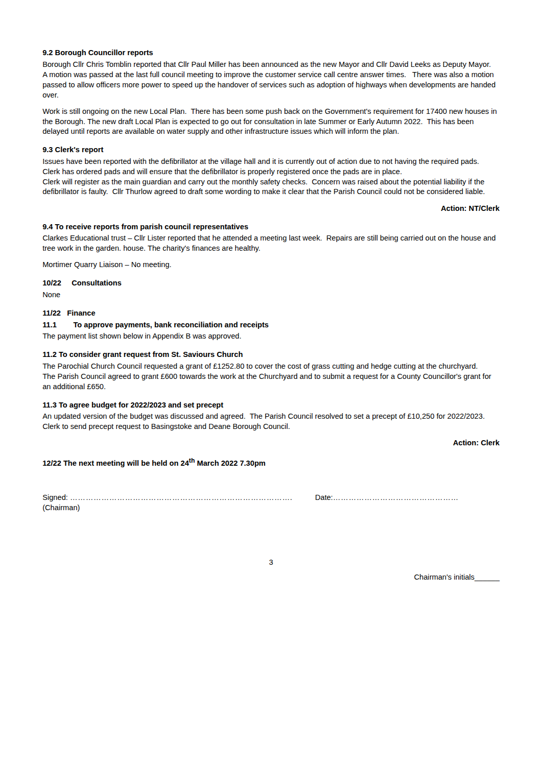9.2 Borough Councillor reports
Borough Cllr Chris Tomblin reported that Cllr Paul Miller has been announced as the new Mayor and Cllr David Leeks as Deputy Mayor. A motion was passed at the last full council meeting to improve the customer service call centre answer times. There was also a motion passed to allow officers more power to speed up the handover of services such as adoption of highways when developments are handed over.
Work is still ongoing on the new Local Plan. There has been some push back on the Government's requirement for 17400 new houses in the Borough. The new draft Local Plan is expected to go out for consultation in late Summer or Early Autumn 2022. This has been delayed until reports are available on water supply and other infrastructure issues which will inform the plan.
9.3 Clerk's report
Issues have been reported with the defibrillator at the village hall and it is currently out of action due to not having the required pads. Clerk has ordered pads and will ensure that the defibrillator is properly registered once the pads are in place.
Clerk will register as the main guardian and carry out the monthly safety checks. Concern was raised about the potential liability if the defibrillator is faulty. Cllr Thurlow agreed to draft some wording to make it clear that the Parish Council could not be considered liable.
Action: NT/Clerk
9.4 To receive reports from parish council representatives
Clarkes Educational trust – Cllr Lister reported that he attended a meeting last week. Repairs are still being carried out on the house and tree work in the garden. house. The charity's finances are healthy.
Mortimer Quarry Liaison – No meeting.
10/22 Consultations
None
11/22 Finance
11.1 To approve payments, bank reconciliation and receipts
The payment list shown below in Appendix B was approved.
11.2 To consider grant request from St. Saviours Church
The Parochial Church Council requested a grant of £1252.80 to cover the cost of grass cutting and hedge cutting at the churchyard.
The Parish Council agreed to grant £600 towards the work at the Churchyard and to submit a request for a County Councillor's grant for an additional £650.
11.3 To agree budget for 2022/2023 and set precept
An updated version of the budget was discussed and agreed. The Parish Council resolved to set a precept of £10,250 for 2022/2023. Clerk to send precept request to Basingstoke and Deane Borough Council.
Action: Clerk
12/22 The next meeting will be held on 24th March 2022 7.30pm
Signed: ………………………………………………………………………….
Date:…………………………………………
(Chairman)
3
Chairman's initials______